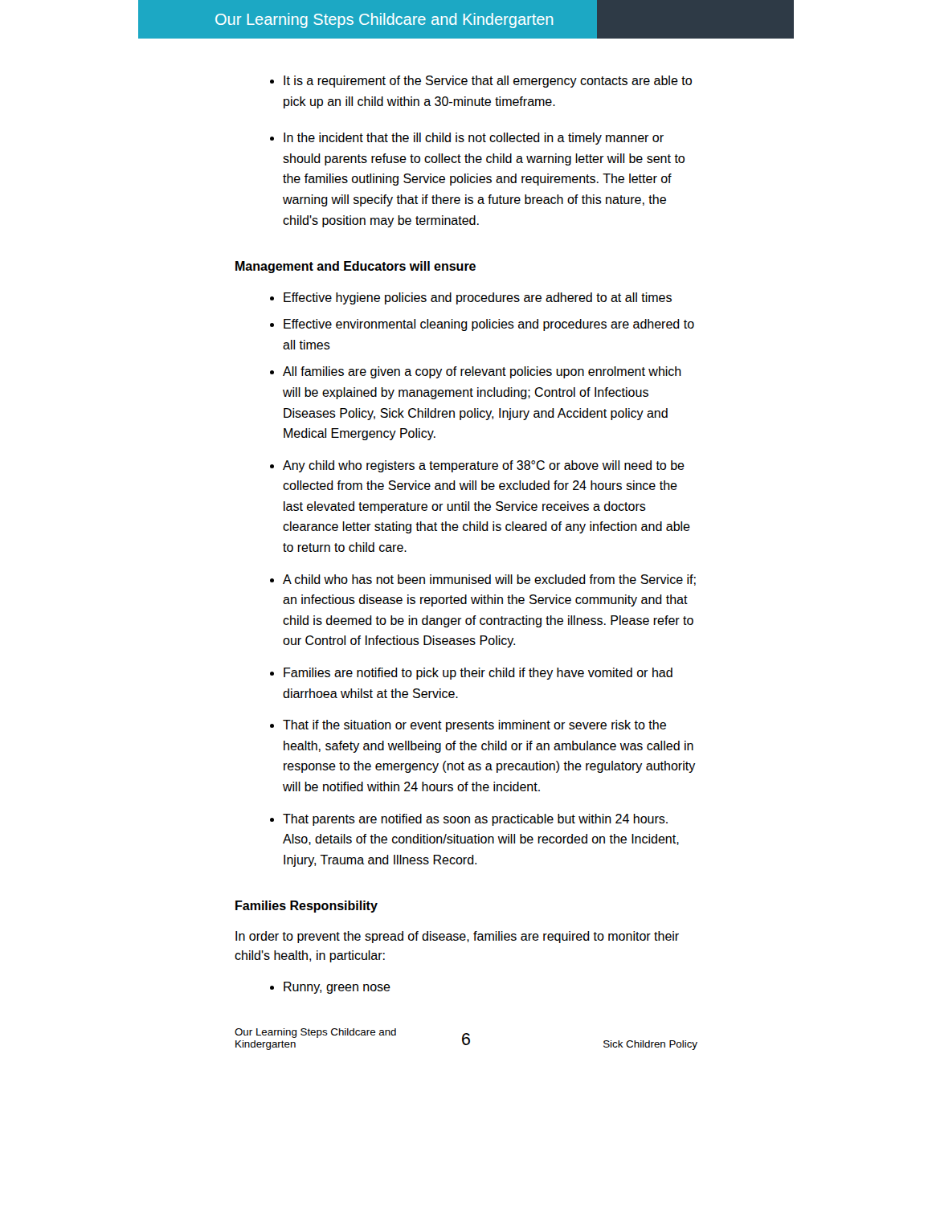Our Learning Steps Childcare and Kindergarten
It is a requirement of the Service that all emergency contacts are able to pick up an ill child within a 30-minute timeframe.
In the incident that the ill child is not collected in a timely manner or should parents refuse to collect the child a warning letter will be sent to the families outlining Service policies and requirements. The letter of warning will specify that if there is a future breach of this nature, the child's position may be terminated.
Management and Educators will ensure
Effective hygiene policies and procedures are adhered to at all times
Effective environmental cleaning policies and procedures are adhered to all times
All families are given a copy of relevant policies upon enrolment which will be explained by management including; Control of Infectious Diseases Policy, Sick Children policy, Injury and Accident policy and Medical Emergency Policy.
Any child who registers a temperature of 38°C or above will need to be collected from the Service and will be excluded for 24 hours since the last elevated temperature or until the Service receives a doctors clearance letter stating that the child is cleared of any infection and able to return to child care.
A child who has not been immunised will be excluded from the Service if; an infectious disease is reported within the Service community and that child is deemed to be in danger of contracting the illness. Please refer to our Control of Infectious Diseases Policy.
Families are notified to pick up their child if they have vomited or had diarrhoea whilst at the Service.
That if the situation or event presents imminent or severe risk to the health, safety and wellbeing of the child or if an ambulance was called in response to the emergency (not as a precaution) the regulatory authority will be notified within 24 hours of the incident.
That parents are notified as soon as practicable but within 24 hours. Also, details of the condition/situation will be recorded on the Incident, Injury, Trauma and Illness Record.
Families Responsibility
In order to prevent the spread of disease, families are required to monitor their child's health, in particular:
Runny, green nose
Our Learning Steps Childcare and Kindergarten
6
Sick Children Policy